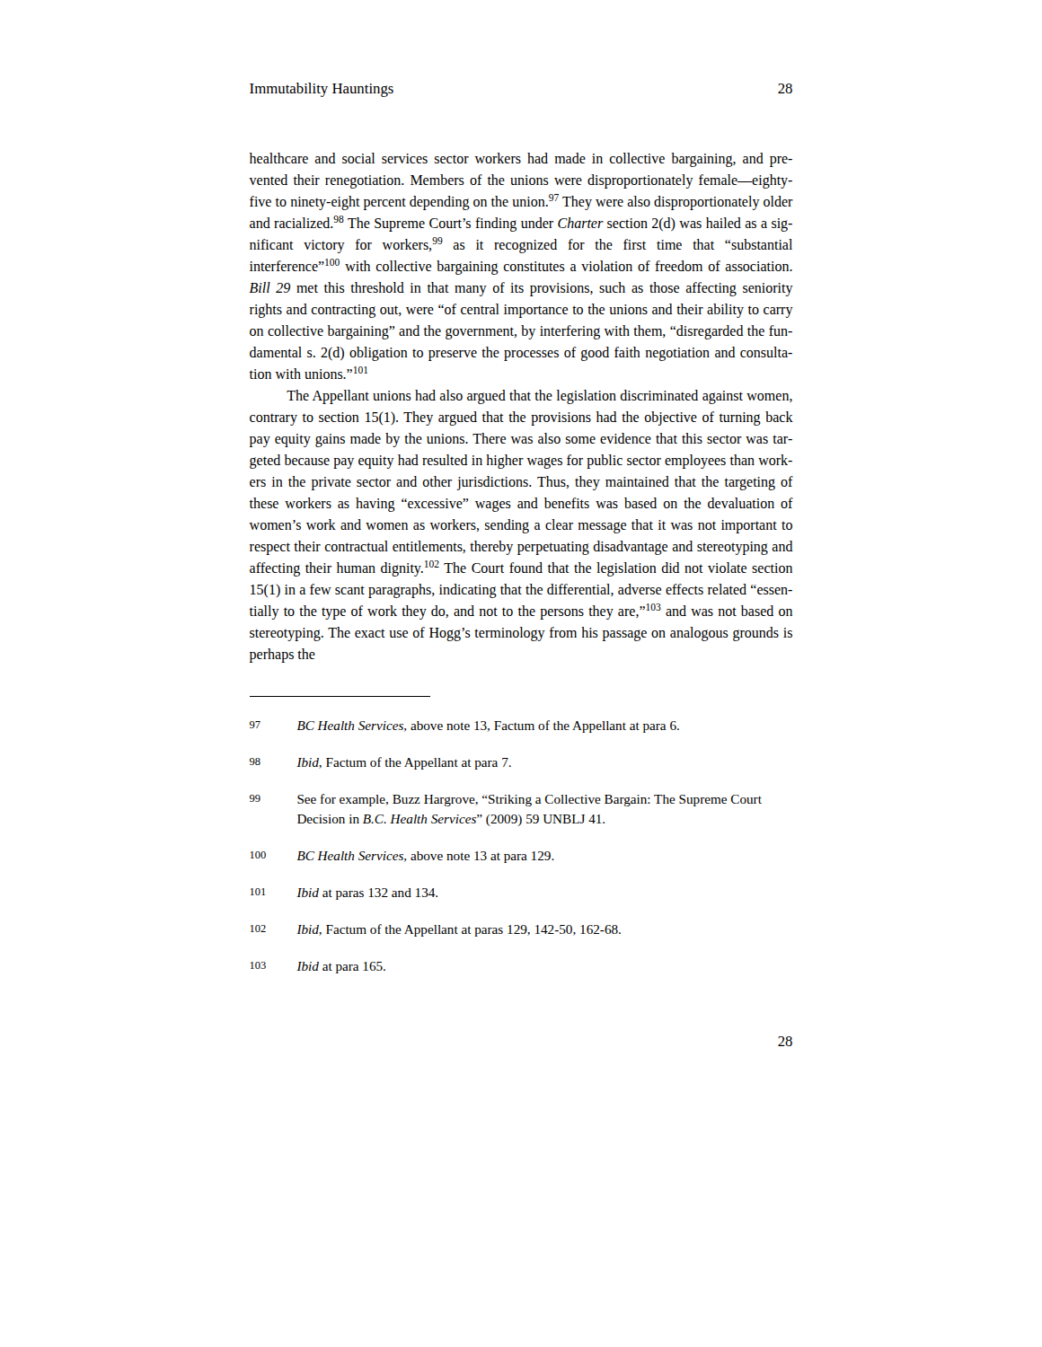Immutability Hauntings 28
healthcare and social services sector workers had made in collective bargaining, and prevented their renegotiation. Members of the unions were disproportionately female—eighty-five to ninety-eight percent depending on the union.97 They were also disproportionately older and racialized.98 The Supreme Court’s finding under Charter section 2(d) was hailed as a significant victory for workers,99 as it recognized for the first time that “substantial interference”100 with collective bargaining constitutes a violation of freedom of association. Bill 29 met this threshold in that many of its provisions, such as those affecting seniority rights and contracting out, were “of central importance to the unions and their ability to carry on collective bargaining” and the government, by interfering with them, “disregarded the fundamental s. 2(d) obligation to preserve the processes of good faith negotiation and consultation with unions.”101
The Appellant unions had also argued that the legislation discriminated against women, contrary to section 15(1). They argued that the provisions had the objective of turning back pay equity gains made by the unions. There was also some evidence that this sector was targeted because pay equity had resulted in higher wages for public sector employees than workers in the private sector and other jurisdictions. Thus, they maintained that the targeting of these workers as having “excessive” wages and benefits was based on the devaluation of women’s work and women as workers, sending a clear message that it was not important to respect their contractual entitlements, thereby perpetuating disadvantage and stereotyping and affecting their human dignity.102 The Court found that the legislation did not violate section 15(1) in a few scant paragraphs, indicating that the differential, adverse effects related “essentially to the type of work they do, and not to the persons they are,”103 and was not based on stereotyping. The exact use of Hogg’s terminology from his passage on analogous grounds is perhaps the
97
BC Health Services, above note 13, Factum of the Appellant at para 6.
98
Ibid, Factum of the Appellant at para 7.
99
See for example, Buzz Hargrove, “Striking a Collective Bargain: The Supreme Court Decision in B.C. Health Services” (2009) 59 UNBLJ 41.
100
BC Health Services, above note 13 at para 129.
101
Ibid at paras 132 and 134.
102
Ibid, Factum of the Appellant at paras 129, 142-50, 162-68.
103
Ibid at para 165.
28